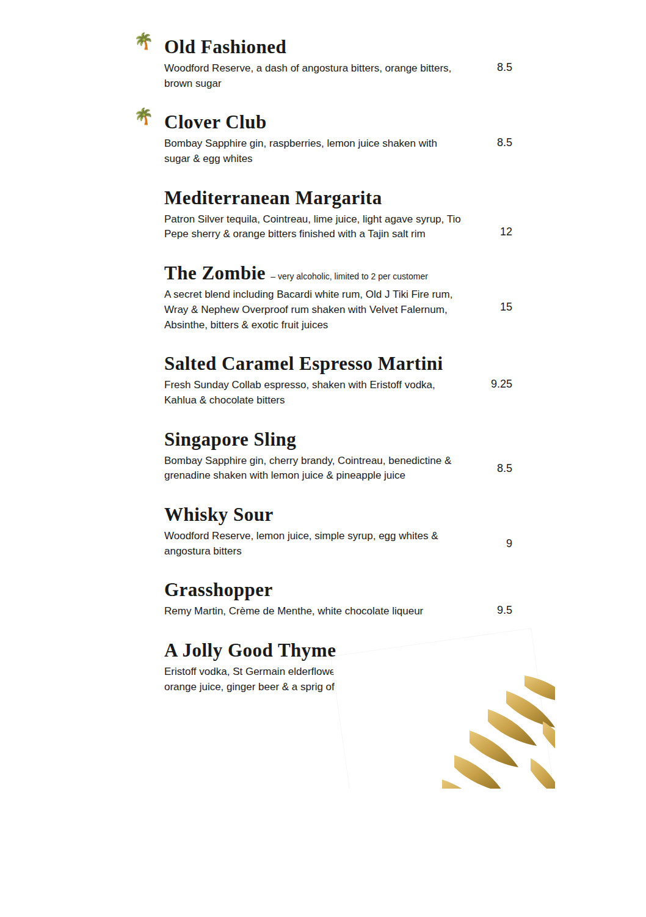🌴
Old Fashioned
Woodford Reserve, a dash of angostura bitters, orange bitters, brown sugar
8.5
🌴
Clover Club
Bombay Sapphire gin, raspberries, lemon juice shaken with sugar & egg whites
8.5
Mediterranean Margarita
Patron Silver tequila, Cointreau, lime juice, light agave syrup, Tio Pepe sherry & orange bitters finished with a Tajin salt rim
12
The Zombie – very alcoholic, limited to 2 per customer
A secret blend including Bacardi white rum, Old J Tiki Fire rum, Wray & Nephew Overproof rum shaken with Velvet Falernum, Absinthe, bitters & exotic fruit juices
15
Salted Caramel Espresso Martini
Fresh Sunday Collab espresso, shaken with Eristoff vodka, Kahlua & chocolate bitters
9.25
Singapore Sling
Bombay Sapphire gin, cherry brandy, Cointreau, benedictine & grenadine shaken with lemon juice & pineapple juice
8.5
Whisky Sour
Woodford Reserve, lemon juice, simple syrup, egg whites & angostura bitters
9
Grasshopper
Remy Martin, Crème de Menthe, white chocolate liqueur
9.5
A Jolly Good Thyme
Eristoff vodka, St Germain elderflower liqueur, finished with orange juice, ginger beer & a sprig of thyme
8.5